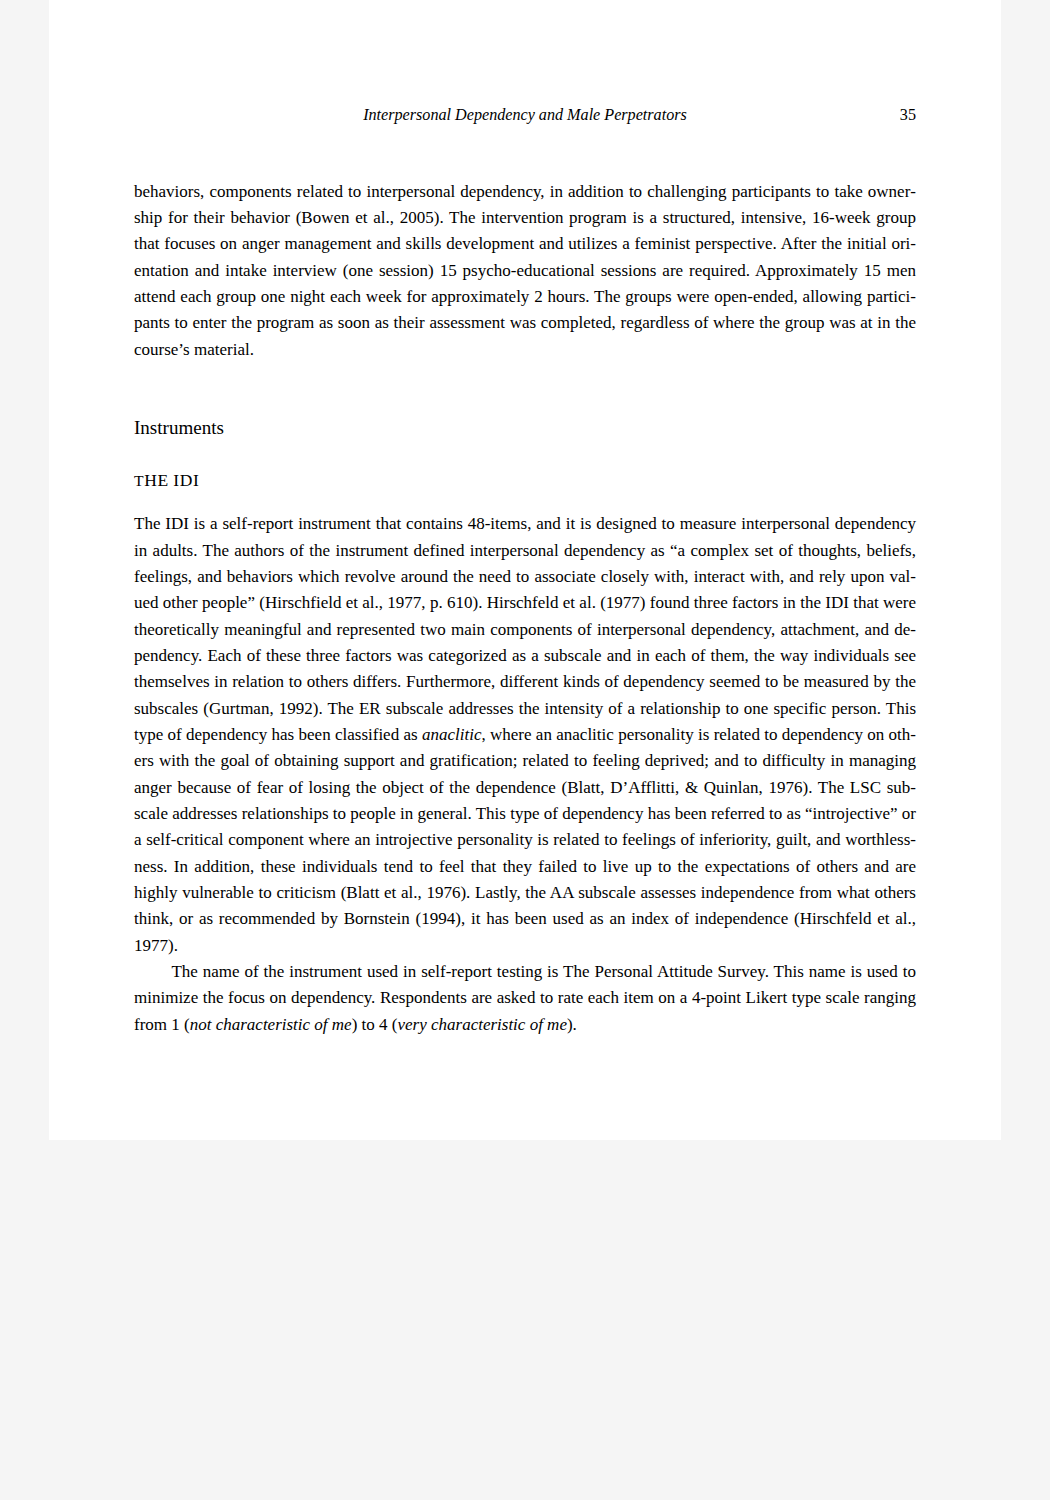Interpersonal Dependency and Male Perpetrators 35
behaviors, components related to interpersonal dependency, in addition to challenging participants to take ownership for their behavior (Bowen et al., 2005). The intervention program is a structured, intensive, 16-week group that focuses on anger management and skills development and utilizes a feminist perspective. After the initial orientation and intake interview (one session) 15 psycho-educational sessions are required. Approximately 15 men attend each group one night each week for approximately 2 hours. The groups were open-ended, allowing participants to enter the program as soon as their assessment was completed, regardless of where the group was at in the course’s material.
Instruments
The idi
The IDI is a self-report instrument that contains 48-items, and it is designed to measure interpersonal dependency in adults. The authors of the instrument defined interpersonal dependency as “a complex set of thoughts, beliefs, feelings, and behaviors which revolve around the need to associate closely with, interact with, and rely upon valued other people” (Hirschfield et al., 1977, p. 610). Hirschfeld et al. (1977) found three factors in the IDI that were theoretically meaningful and represented two main components of interpersonal dependency, attachment, and dependency. Each of these three factors was categorized as a subscale and in each of them, the way individuals see themselves in relation to others differs. Furthermore, different kinds of dependency seemed to be measured by the subscales (Gurtman, 1992). The ER subscale addresses the intensity of a relationship to one specific person. This type of dependency has been classified as anaclitic, where an anaclitic personality is related to dependency on others with the goal of obtaining support and gratification; related to feeling deprived; and to difficulty in managing anger because of fear of losing the object of the dependence (Blatt, D’Afflitti, & Quinlan, 1976). The LSC subscale addresses relationships to people in general. This type of dependency has been referred to as “introjective” or a self-critical component where an introjective personality is related to feelings of inferiority, guilt, and worthlessness. In addition, these individuals tend to feel that they failed to live up to the expectations of others and are highly vulnerable to criticism (Blatt et al., 1976). Lastly, the AA subscale assesses independence from what others think, or as recommended by Bornstein (1994), it has been used as an index of independence (Hirschfeld et al., 1977).
The name of the instrument used in self-report testing is The Personal Attitude Survey. This name is used to minimize the focus on dependency. Respondents are asked to rate each item on a 4-point Likert type scale ranging from 1 (not characteristic of me) to 4 (very characteristic of me).